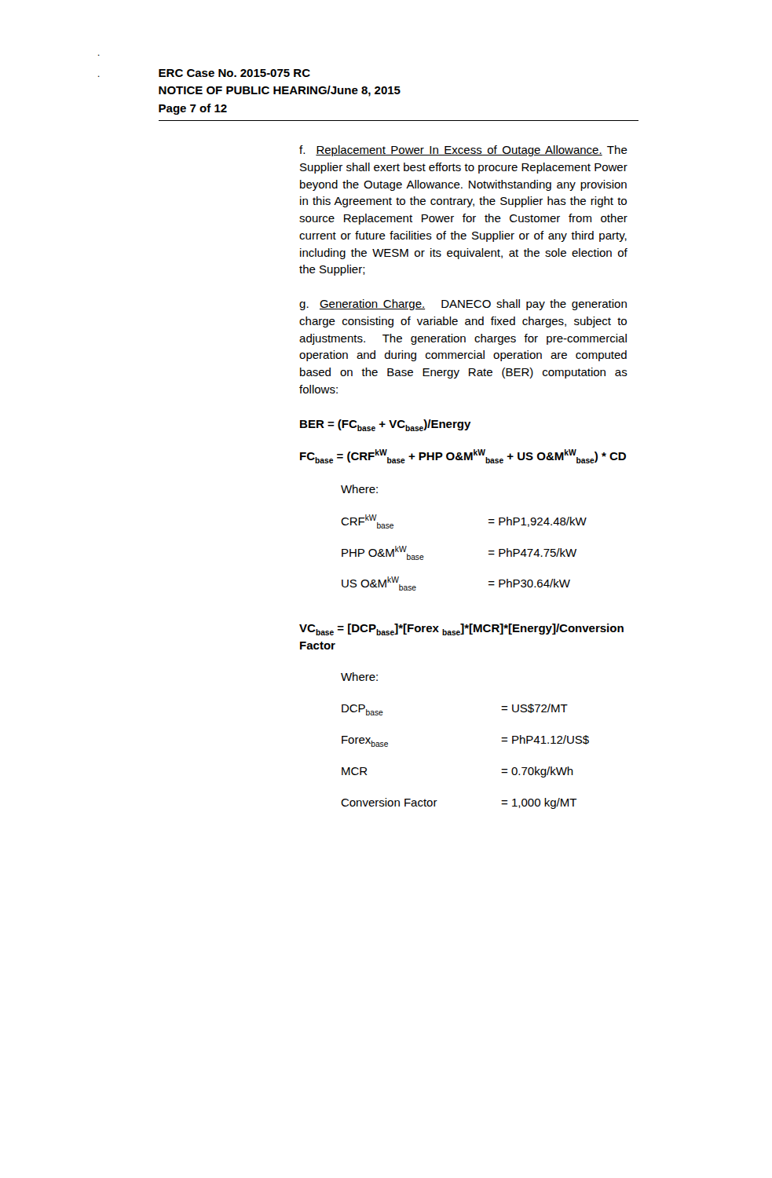.
.
ERC Case No. 2015-075 RC
NOTICE OF PUBLIC HEARING/June 8, 2015
Page 7 of 12
f. Replacement Power In Excess of Outage Allowance. The Supplier shall exert best efforts to procure Replacement Power beyond the Outage Allowance. Notwithstanding any provision in this Agreement to the contrary, the Supplier has the right to source Replacement Power for the Customer from other current or future facilities of the Supplier or of any third party, including the WESM or its equivalent, at the sole election of the Supplier;
g. Generation Charge. DANECO shall pay the generation charge consisting of variable and fixed charges, subject to adjustments. The generation charges for pre-commercial operation and during commercial operation are computed based on the Base Energy Rate (BER) computation as follows:
BER = (FCbase + VCbase)/Energy
FCbase = (CRFkWbase + PHP O&MkWbase + US O&MkWbase) * CD
Where:
| CRF kW base | = PhP1,924.48/kW |
| PHP O&M kW base | = PhP474.75/kW |
| US O&M kW base | = PhP30.64/kW |
VCbase = [DCPbase]*[Forex base]*[MCR]*[Energy]/Conversion Factor
Where:
| DCP base | = US$72/MT |
| Forex base | = PhP41.12/US$ |
| MCR | = 0.70kg/kWh |
| Conversion Factor | = 1,000 kg/MT |